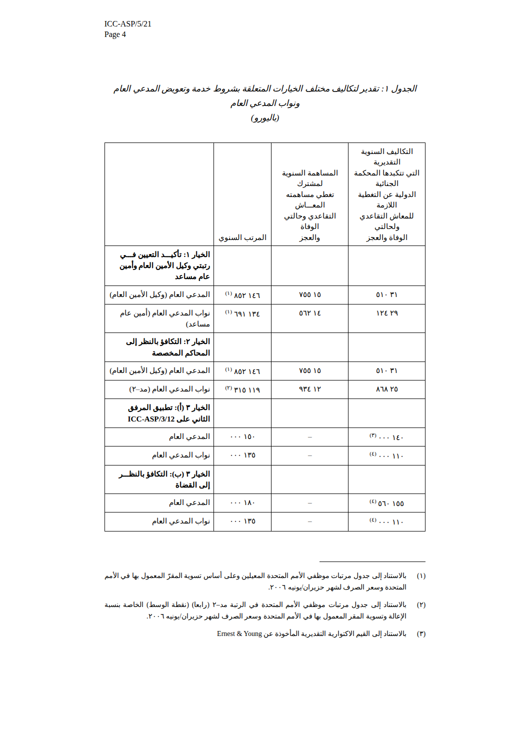ICC-ASP/5/21
Page 4
الجدول ١: تقدير لتكاليف مختلف الخيارات المتعلقة بشروط خدمة وتعويض المدعي العام ونواب المدعي العام
(باليورو)
| التكاليف السنوية التقديرية التي تتكبدها المحكمة الجنائية الدولية عن التغطية اللازمة للمعاش التقاعدي ولحالتي الوفاة والعجز | المساهمة السنوية لمشترك تغطي مساهمته المعـــاش التقاعدي وحالتي الوفاة والعجز | المرتب السنوي | |
| | | | الخيار ١: تأكيـــد التعيين فـــي رتبتي وكيل الأمين العام وأمين عام مساعد |
| ٣١ ٥١٠ | ١٥ ٧٥٥ | ١٤٦ ٨٥٢ ( ١ ) | المدعي العام (وكيل الأمين العام) |
| ٢٩ ١٢٤ | ١٤ ٥٦٢ | ١٣٤ ٦٩١ ( ١ ) | نواب المدعي العام (أمين عام مساعد) |
| | | | الخيار ٢: التكافؤ بالنظر إلى المحاكم المخصصة |
| ٣١ ٥١٠ | ١٥ ٧٥٥ | ١٤٦ ٨٥٢ ( ١ ) | المدعي العام (وكيل الأمين العام) |
| ٢٥ ٨٦٨ | ١٢ ٩٣٤ | ١١٩ ٣١٥ ( ٢ ) | نواب المدعي العام (مد–٢) |
| | | | الخيار ٣ (أ): تطبيق المرفق الثاني على ICC-ASP/3/12 |
| ١٤٠ ٠٠٠ ( ٣ ) | – | ١٥٠ ٠٠٠ | المدعي العام |
| ١١٠ ٠٠٠ ( ٤ ) | – | ١٣٥ ٠٠٠ | نواب المدعي العام |
| | | | الخيار ٣ (ب): التكافؤ بالنظـــر إلى القضاة |
| ١٥٥ ٥٦٠ ( ٤ ) | – | ١٨٠ ٠٠٠ | المدعي العام |
| ١١٠ ٠٠٠ ( ٤ ) | – | ١٣٥ ٠٠٠ | نواب المدعي العام |
(١) بالاستناد إلى جدول مرتبات موظفي الأمم المتحدة المعيلين وعلى أساس تسوية المقرّ المعمول بها في الأمم المتحدة وسعر الصرف لشهر حزيران/يونيه ٢٠٠٦.
(٢) بالاستناد إلى جدول مرتبات موظفي الأمم المتحدة في الرتبة مد–٢ (رابعا) (نقطة الوسط) الخاصة بنسبة الإعالة وتسوية المقر المعمول بها في الأمم المتحدة وسعر الصرف لشهر حزيران/يونيه ٢٠٠٦.
(٣) بالاستناد إلى القيم الاكتوارية التقديرية المأخوذة عن Ernest & Young